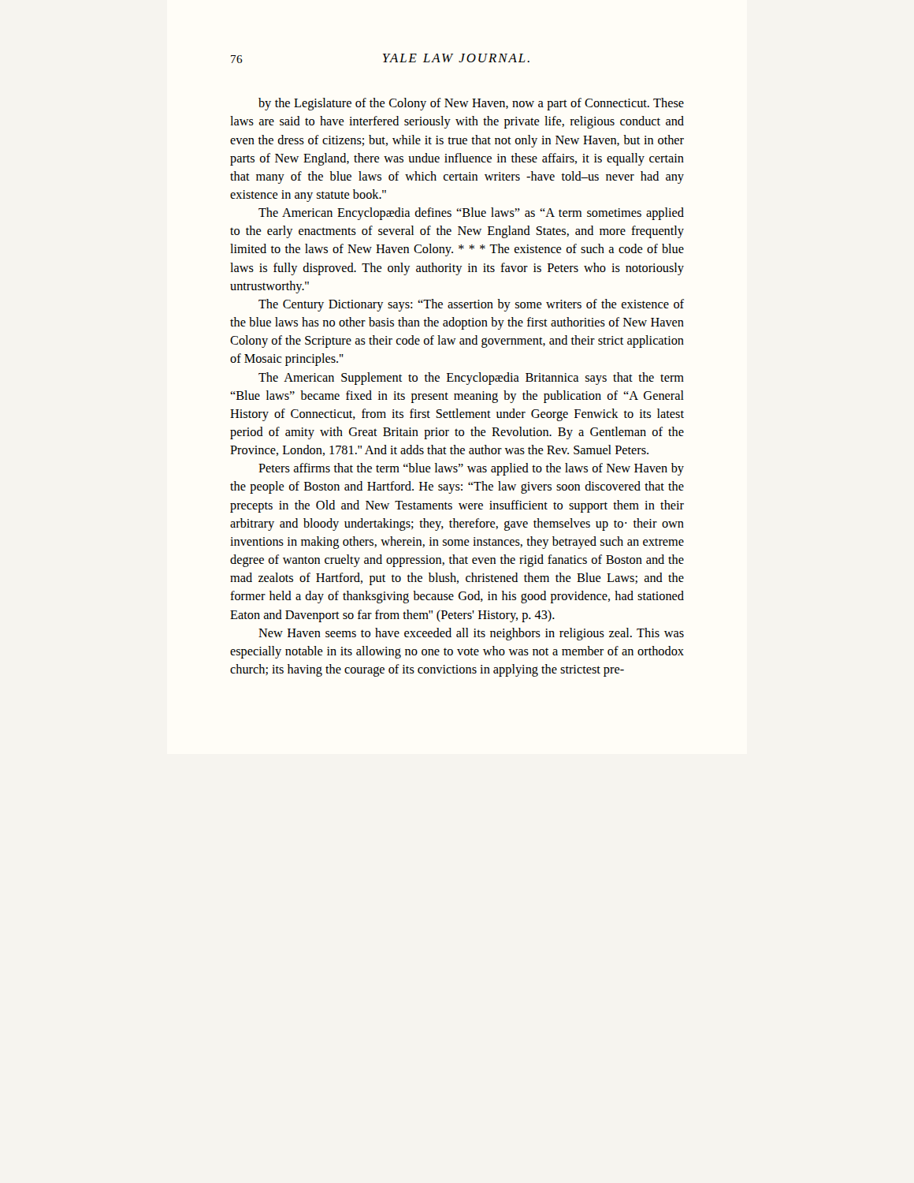76 Yale Law Journal.
by the Legislature of the Colony of New Haven, now a part of Connecticut. These laws are said to have interfered seriously with the private life, religious conduct and even the dress of citizens; but, while it is true that not only in New Haven, but in other parts of New England, there was undue influence in these affairs, it is equally certain that many of the blue laws of which certain writers -have told–us never had any existence in any statute book.''
The American Encyclopædia defines “Blue laws” as “A term sometimes applied to the early enactments of several of the New England States, and more frequently limited to the laws of New Haven Colony. * * * The existence of such a code of blue laws is fully disproved. The only authority in its favor is Peters who is notoriously untrustworthy.''
The Century Dictionary says: “The assertion by some writers of the existence of the blue laws has no other basis than the adoption by the first authorities of New Haven Colony of the Scripture as their code of law and government, and their strict application of Mosaic principles.''
The American Supplement to the Encyclopædia Britannica says that the term “Blue laws” became fixed in its present meaning by the publication of “A General History of Connecticut, from its first Settlement under George Fenwick to its latest period of amity with Great Britain prior to the Revolution. By a Gentleman of the Province, London, 1781.'' And it adds that the author was the Rev. Samuel Peters.
Peters affirms that the term “blue laws” was applied to the laws of New Haven by the people of Boston and Hartford. He says: “The law givers soon discovered that the precepts in the Old and New Testaments were insufficient to support them in their arbitrary and bloody undertakings; they, therefore, gave themselves up to· their own inventions in making others, wherein, in some instances, they betrayed such an extreme degree of wanton cruelty and oppression, that even the rigid fanatics of Boston and the mad zealots of Hartford, put to the blush, christened them the Blue Laws; and the former held a day of thanksgiving because God, in his good providence, had stationed Eaton and Davenport so far from them'' (Peters' History, p. 43).
New Haven seems to have exceeded all its neighbors in religious zeal. This was especially notable in its allowing no one to vote who was not a member of an orthodox church; its having the courage of its convictions in applying the strictest pre-